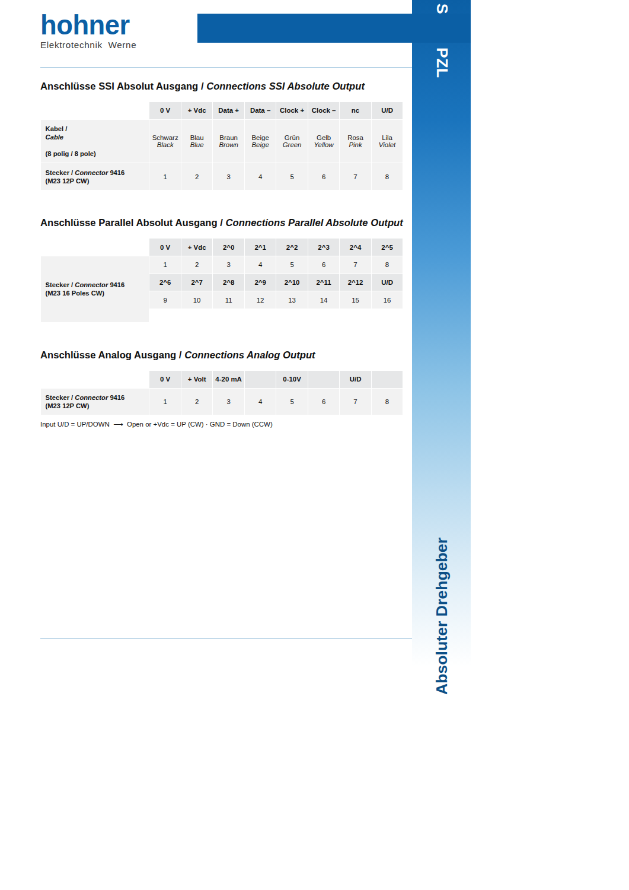Serie PZL
Absoluter Drehgeber
hohner
Elektrotechnik Werne
Anschlüsse SSI Absolut Ausgang / Connections SSI Absolute Output
| | 0 V | + Vdc | Data + | Data – | Clock + | Clock – | nc | U/D |
| Kabel / Cable (8 polig / 8 pole) | Schwarz Black | Blau Blue | Braun Brown | Beige Beige | Grün Green | Gelb Yellow | Rosa Pink | Lila Violet |
| Stecker / Connector 9416 (M23 12P CW) | 1 | 2 | 3 | 4 | 5 | 6 | 7 | 8 |
Anschlüsse Parallel Absolut Ausgang / Connections Parallel Absolute Output
| | 0 V | + Vdc | 2^0 | 2^1 | 2^2 | 2^3 | 2^4 | 2^5 |
| Stecker / Connector 9416 (M23 16 Poles CW) | 1 | 2 | 3 | 4 | 5 | 6 | 7 | 8 |
| 2^6 | 2^7 | 2^8 | 2^9 | 2^10 | 2^11 | 2^12 | U/D |
| 9 | 10 | 11 | 12 | 13 | 14 | 15 | 16 |
Anschlüsse Analog Ausgang / Connections Analog Output
| | 0 V | + Volt | 4-20 mA | | 0-10V | | U/D | |
| Stecker / Connector 9416 (M23 12P CW) | 1 | 2 | 3 | 4 | 5 | 6 | 7 | 8 |
Input U/D = UP/DOWN ⟶ Open or +Vdc = UP (CW) · GND = Down (CCW)